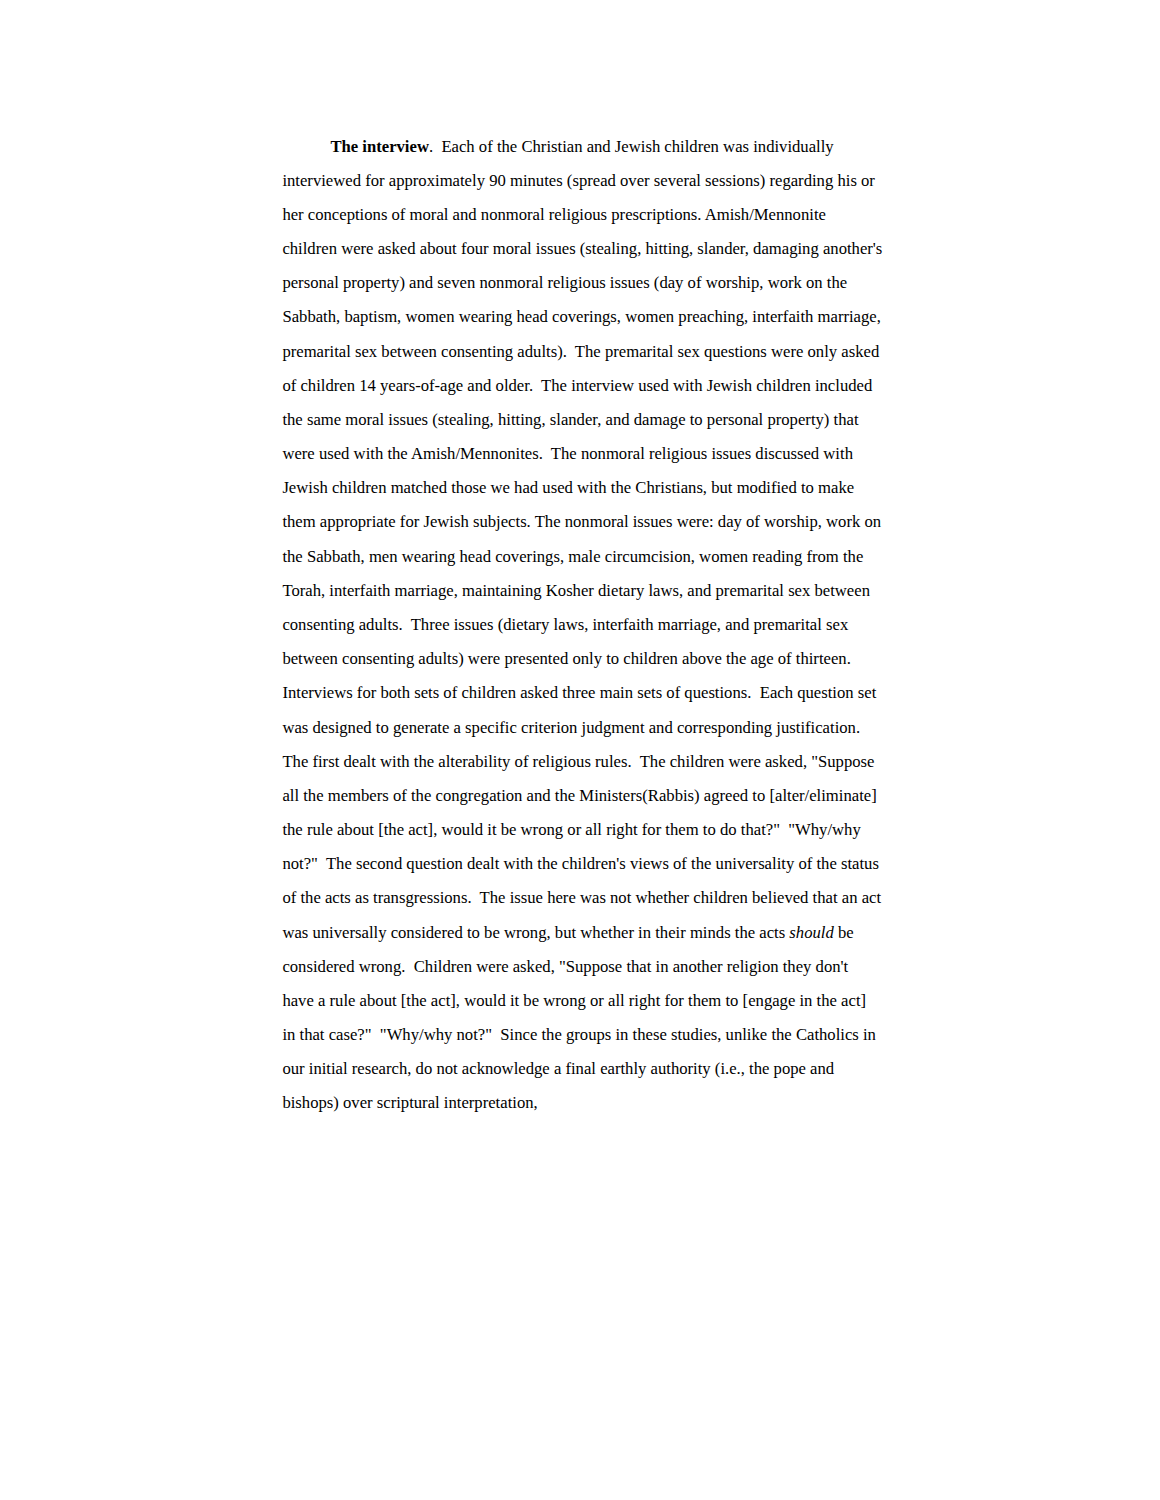The interview. Each of the Christian and Jewish children was individually interviewed for approximately 90 minutes (spread over several sessions) regarding his or her conceptions of moral and nonmoral religious prescriptions. Amish/Mennonite children were asked about four moral issues (stealing, hitting, slander, damaging another's personal property) and seven nonmoral religious issues (day of worship, work on the Sabbath, baptism, women wearing head coverings, women preaching, interfaith marriage, premarital sex between consenting adults). The premarital sex questions were only asked of children 14 years-of-age and older. The interview used with Jewish children included the same moral issues (stealing, hitting, slander, and damage to personal property) that were used with the Amish/Mennonites. The nonmoral religious issues discussed with Jewish children matched those we had used with the Christians, but modified to make them appropriate for Jewish subjects. The nonmoral issues were: day of worship, work on the Sabbath, men wearing head coverings, male circumcision, women reading from the Torah, interfaith marriage, maintaining Kosher dietary laws, and premarital sex between consenting adults. Three issues (dietary laws, interfaith marriage, and premarital sex between consenting adults) were presented only to children above the age of thirteen. Interviews for both sets of children asked three main sets of questions. Each question set was designed to generate a specific criterion judgment and corresponding justification. The first dealt with the alterability of religious rules. The children were asked, "Suppose all the members of the congregation and the Ministers(Rabbis) agreed to [alter/eliminate] the rule about [the act], would it be wrong or all right for them to do that?" "Why/why not?" The second question dealt with the children's views of the universality of the status of the acts as transgressions. The issue here was not whether children believed that an act was universally considered to be wrong, but whether in their minds the acts should be considered wrong. Children were asked, "Suppose that in another religion they don't have a rule about [the act], would it be wrong or all right for them to [engage in the act] in that case?" "Why/why not?" Since the groups in these studies, unlike the Catholics in our initial research, do not acknowledge a final earthly authority (i.e., the pope and bishops) over scriptural interpretation,